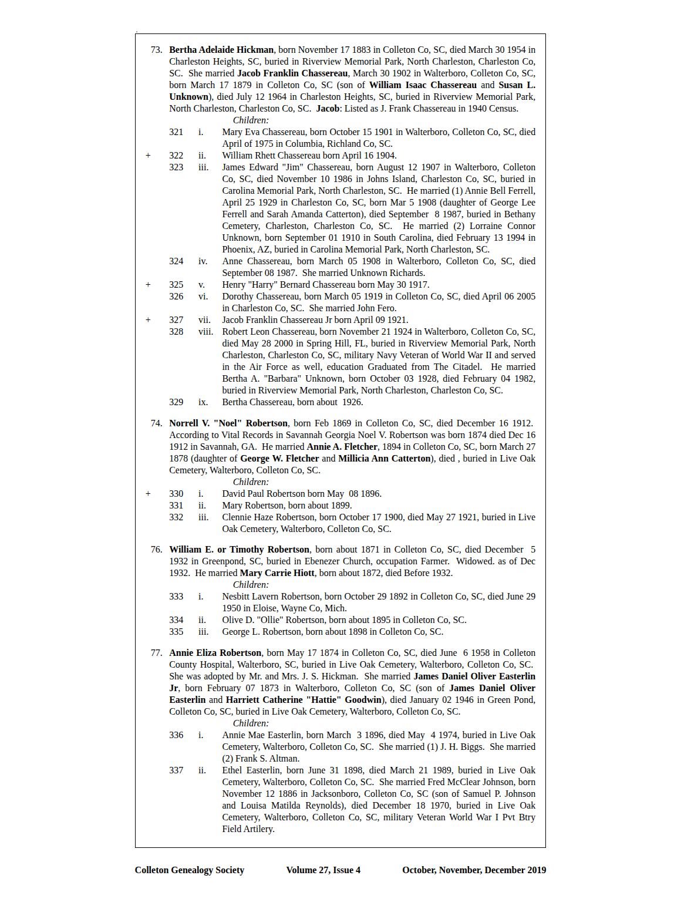.
73.
Bertha Adelaide Hickman, born November 17 1883 in Colleton Co, SC, died March 30 1954 in Charleston Heights, SC, buried in Riverview Memorial Park, North Charleston, Charleston Co, SC. She married Jacob Franklin Chassereau, March 30 1902 in Walterboro, Colleton Co, SC, born March 17 1879 in Colleton Co, SC (son of William Isaac Chassereau and Susan L. Unknown), died July 12 1964 in Charleston Heights, SC, buried in Riverview Memorial Park, North Charleston, Charleston Co, SC. Jacob: Listed as J. Frank Chassereau in 1940 Census.
Children:
| | 321 | i. | Mary Eva Chassereau, born October 15 1901 in Walterboro, Colleton Co, SC, died April of 1975 in Columbia, Richland Co, SC. |
| + | 322 | ii. | William Rhett Chassereau born April 16 1904. |
| | 323 | iii. | James Edward "Jim" Chassereau, born August 12 1907 in Walterboro, Colleton Co, SC, died November 10 1986 in Johns Island, Charleston Co, SC, buried in Carolina Memorial Park, North Charleston, SC. He married (1) Annie Bell Ferrell, April 25 1929 in Charleston Co, SC, born Mar 5 1908 (daughter of George Lee Ferrell and Sarah Amanda Catterton), died September 8 1987, buried in Bethany Cemetery, Charleston, Charleston Co, SC. He married (2) Lorraine Connor Unknown, born September 01 1910 in South Carolina, died February 13 1994 in Phoenix, AZ, buried in Carolina Memorial Park, North Charleston, SC. |
| | 324 | iv. | Anne Chassereau, born March 05 1908 in Walterboro, Colleton Co, SC, died September 08 1987. She married Unknown Richards. |
| + | 325 | v. | Henry "Harry" Bernard Chassereau born May 30 1917. |
| | 326 | vi. | Dorothy Chassereau, born March 05 1919 in Colleton Co, SC, died April 06 2005 in Charleston Co, SC. She married John Fero. |
| + | 327 | vii. | Jacob Franklin Chassereau Jr born April 09 1921. |
| | 328 | viii. | Robert Leon Chassereau, born November 21 1924 in Walterboro, Colleton Co, SC, died May 28 2000 in Spring Hill, FL, buried in Riverview Memorial Park, North Charleston, Charleston Co, SC, military Navy Veteran of World War II and served in the Air Force as well, education Graduated from The Citadel. He married Bertha A. "Barbara" Unknown, born October 03 1928, died February 04 1982, buried in Riverview Memorial Park, North Charleston, Charleston Co, SC. |
| | 329 | ix. | Bertha Chassereau, born about 1926. |
74.
Norrell V. "Noel" Robertson, born Feb 1869 in Colleton Co, SC, died December 16 1912. According to Vital Records in Savannah Georgia Noel V. Robertson was born 1874 died Dec 16 1912 in Savannah, GA. He married Annie A. Fletcher, 1894 in Colleton Co, SC, born March 27 1878 (daughter of George W. Fletcher and Millicia Ann Catterton), died , buried in Live Oak Cemetery, Walterboro, Colleton Co, SC.
Children:
| + | 330 | i. | David Paul Robertson born May 08 1896. |
| | 331 | ii. | Mary Robertson, born about 1899. |
| | 332 | iii. | Clennie Haze Robertson, born October 17 1900, died May 27 1921, buried in Live Oak Cemetery, Walterboro, Colleton Co, SC. |
76.
William E. or Timothy Robertson, born about 1871 in Colleton Co, SC, died December 5 1932 in Greenpond, SC, buried in Ebenezer Church, occupation Farmer. Widowed. as of Dec 1932. He married Mary Carrie Hiott, born about 1872, died Before 1932.
Children:
| | 333 | i. | Nesbitt Lavern Robertson, born October 29 1892 in Colleton Co, SC, died June 29 1950 in Eloise, Wayne Co, Mich. |
| | 334 | ii. | Olive D. "Ollie" Robertson, born about 1895 in Colleton Co, SC. |
| | 335 | iii. | George L. Robertson, born about 1898 in Colleton Co, SC. |
77.
Annie Eliza Robertson, born May 17 1874 in Colleton Co, SC, died June 6 1958 in Colleton County Hospital, Walterboro, SC, buried in Live Oak Cemetery, Walterboro, Colleton Co, SC. She was adopted by Mr. and Mrs. J. S. Hickman. She married James Daniel Oliver Easterlin Jr, born February 07 1873 in Walterboro, Colleton Co, SC (son of James Daniel Oliver Easterlin and Harriett Catherine "Hattie" Goodwin), died January 02 1946 in Green Pond, Colleton Co, SC, buried in Live Oak Cemetery, Walterboro, Colleton Co, SC.
Children:
| | 336 | i. | Annie Mae Easterlin, born March 3 1896, died May 4 1974, buried in Live Oak Cemetery, Walterboro, Colleton Co, SC. She married (1) J. H. Biggs. She married (2) Frank S. Altman. |
| | 337 | ii. | Ethel Easterlin, born June 31 1898, died March 21 1989, buried in Live Oak Cemetery, Walterboro, Colleton Co, SC. She married Fred McClear Johnson, born November 12 1886 in Jacksonboro, Colleton Co, SC (son of Samuel P. Johnson and Louisa Matilda Reynolds), died December 18 1970, buried in Live Oak Cemetery, Walterboro, Colleton Co, SC, military Veteran World War I Pvt Btry Field Artilery. |
Colleton Genealogy Society Volume 27, Issue 4 October, November, December 2019